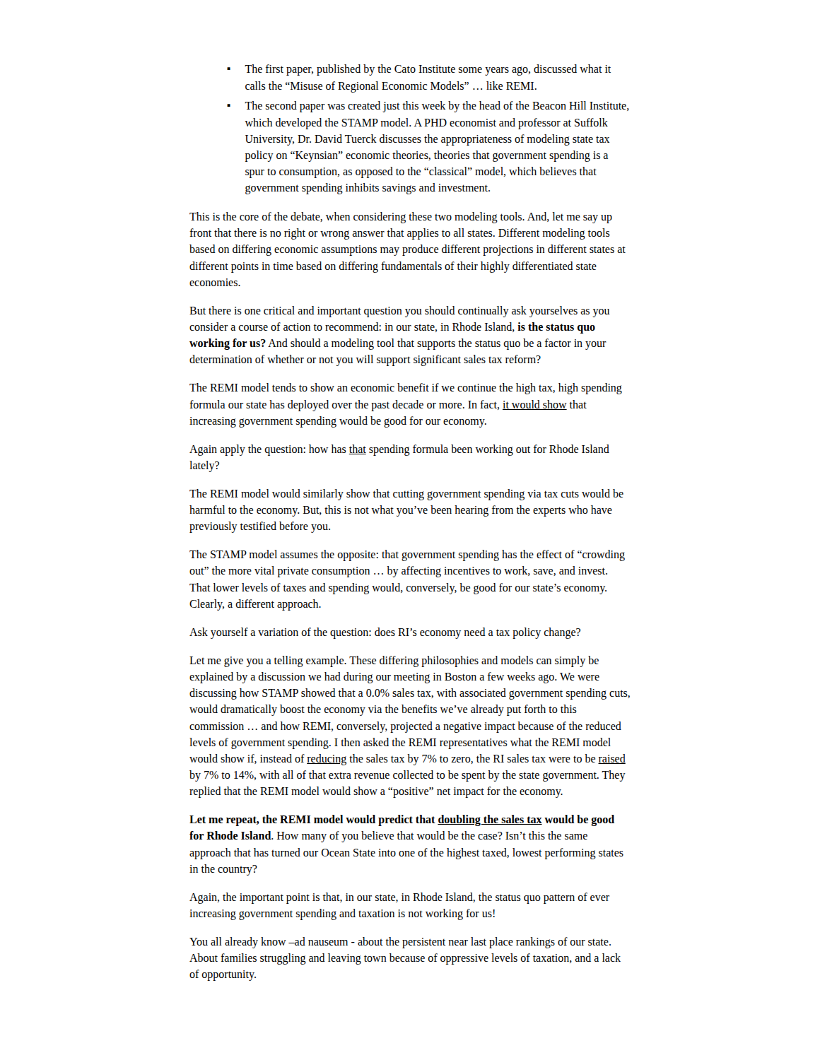The first paper, published by the Cato Institute some years ago, discussed what it calls the “Misuse of Regional Economic Models” … like REMI.
The second paper was created just this week by the head of the Beacon Hill Institute, which developed the STAMP model. A PHD economist and professor at Suffolk University, Dr. David Tuerck discusses the appropriateness of modeling state tax policy on “Keynsian” economic theories, theories that government spending is a spur to consumption, as opposed to the “classical” model, which believes that government spending inhibits savings and investment.
This is the core of the debate, when considering these two modeling tools. And, let me say up front that there is no right or wrong answer that applies to all states. Different modeling tools based on differing economic assumptions may produce different projections in different states at different points in time based on differing fundamentals of their highly differentiated state economies.
But there is one critical and important question you should continually ask yourselves as you consider a course of action to recommend: in our state, in Rhode Island, is the status quo working for us? And should a modeling tool that supports the status quo be a factor in your determination of whether or not you will support significant sales tax reform?
The REMI model tends to show an economic benefit if we continue the high tax, high spending formula our state has deployed over the past decade or more. In fact, it would show that increasing government spending would be good for our economy.
Again apply the question: how has that spending formula been working out for Rhode Island lately?
The REMI model would similarly show that cutting government spending via tax cuts would be harmful to the economy. But, this is not what you’ve been hearing from the experts who have previously testified before you.
The STAMP model assumes the opposite: that government spending has the effect of “crowding out” the more vital private consumption … by affecting incentives to work, save, and invest. That lower levels of taxes and spending would, conversely, be good for our state’s economy. Clearly, a different approach.
Ask yourself a variation of the question: does RI’s economy need a tax policy change?
Let me give you a telling example. These differing philosophies and models can simply be explained by a discussion we had during our meeting in Boston a few weeks ago. We were discussing how STAMP showed that a 0.0% sales tax, with associated government spending cuts, would dramatically boost the economy via the benefits we’ve already put forth to this commission … and how REMI, conversely, projected a negative impact because of the reduced levels of government spending. I then asked the REMI representatives what the REMI model would show if, instead of reducing the sales tax by 7% to zero, the RI sales tax were to be raised by 7% to 14%, with all of that extra revenue collected to be spent by the state government. They replied that the REMI model would show a “positive” net impact for the economy.
Let me repeat, the REMI model would predict that doubling the sales tax would be good for Rhode Island. How many of you believe that would be the case? Isn’t this the same approach that has turned our Ocean State into one of the highest taxed, lowest performing states in the country?
Again, the important point is that, in our state, in Rhode Island, the status quo pattern of ever increasing government spending and taxation is not working for us!
You all already know –ad nauseum - about the persistent near last place rankings of our state. About families struggling and leaving town because of oppressive levels of taxation, and a lack of opportunity.